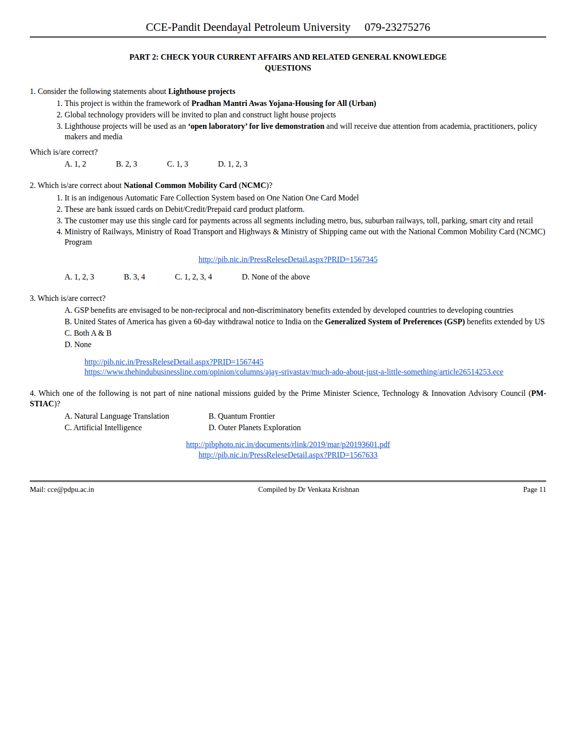CCE-Pandit Deendayal Petroleum University 079-23275276
PART 2: CHECK YOUR CURRENT AFFAIRS AND RELATED GENERAL KNOWLEDGE
QUESTIONS
1. Consider the following statements about Lighthouse projects
This project is within the framework of Pradhan Mantri Awas Yojana-Housing for All (Urban)
Global technology providers will be invited to plan and construct light house projects
Lighthouse projects will be used as an ‘open laboratory’ for live demonstration and will receive due attention from academia, practitioners, policy makers and media
Which is/are correct?
A. 1, 2 B. 2, 3 C. 1, 3 D. 1, 2, 3
2. Which is/are correct about National Common Mobility Card (NCMC)?
It is an indigenous Automatic Fare Collection System based on One Nation One Card Model
These are bank issued cards on Debit/Credit/Prepaid card product platform.
The customer may use this single card for payments across all segments including metro, bus, suburban railways, toll, parking, smart city and retail
Ministry of Railways, Ministry of Road Transport and Highways & Ministry of Shipping came out with the National Common Mobility Card (NCMC) Program
http://pib.nic.in/PressReleseDetail.aspx?PRID=1567345
A. 1, 2, 3 B. 3, 4 C. 1, 2, 3, 4 D. None of the above
3. Which is/are correct?
A. GSP benefits are envisaged to be non-reciprocal and non-discriminatory benefits extended by developed countries to developing countries
B. United States of America has given a 60-day withdrawal notice to India on the Generalized System of Preferences (GSP) benefits extended by US
C. Both A & B
D. None
http://pib.nic.in/PressReleseDetail.aspx?PRID=1567445 https://www.thehindubusinessline.com/opinion/columns/ajay-srivastav/much-ado-about-just-a-little-something/article26514253.ece
4. Which one of the following is not part of nine national missions guided by the Prime Minister Science, Technology & Innovation Advisory Council (PM-STIAC)?
A. Natural Language Translation B. Quantum Frontier
C. Artificial Intelligence D. Outer Planets Exploration
http://pibphoto.nic.in/documents/rlink/2019/mar/p20193601.pdf http://pib.nic.in/PressReleseDetail.aspx?PRID=1567633
Mail: cce@pdpu.ac.in
Compiled by Dr Venkata Krishnan
Page 11